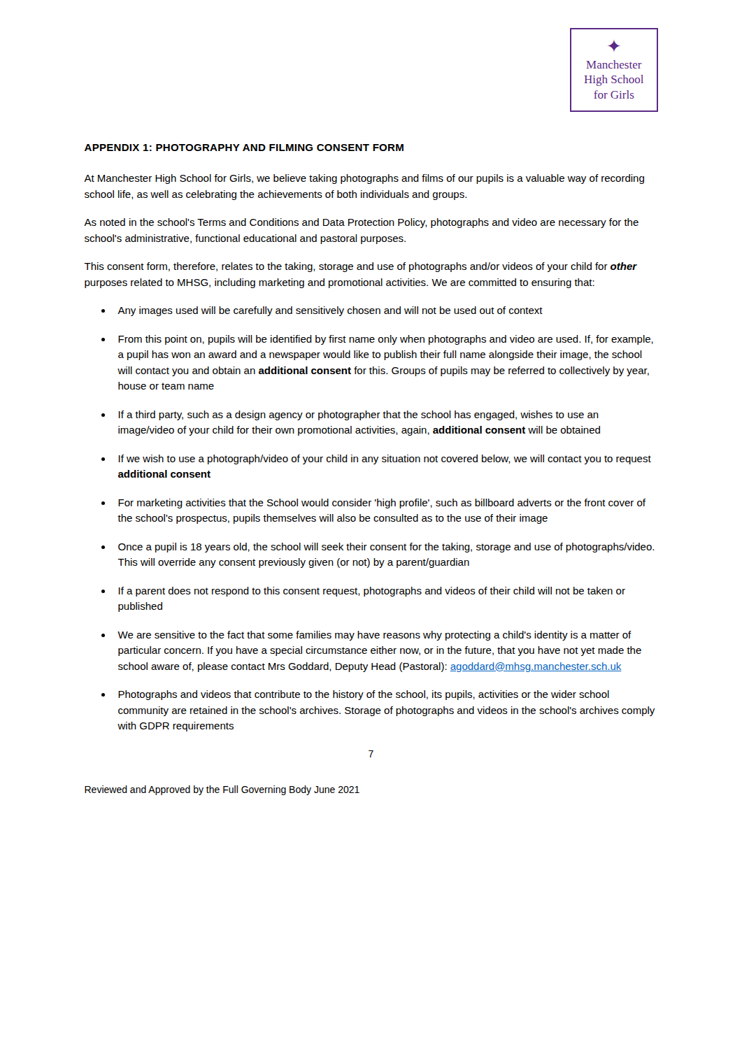✦ Manchester
High School
for Girls
Appendix 1: Photography and Filming Consent Form
At Manchester High School for Girls, we believe taking photographs and films of our pupils is a valuable way of recording school life, as well as celebrating the achievements of both individuals and groups.
As noted in the school's Terms and Conditions and Data Protection Policy, photographs and video are necessary for the school's administrative, functional educational and pastoral purposes.
This consent form, therefore, relates to the taking, storage and use of photographs and/or videos of your child for other purposes related to MHSG, including marketing and promotional activities. We are committed to ensuring that:
Any images used will be carefully and sensitively chosen and will not be used out of context
From this point on, pupils will be identified by first name only when photographs and video are used. If, for example, a pupil has won an award and a newspaper would like to publish their full name alongside their image, the school will contact you and obtain an additional consent for this. Groups of pupils may be referred to collectively by year, house or team name
If a third party, such as a design agency or photographer that the school has engaged, wishes to use an image/video of your child for their own promotional activities, again, additional consent will be obtained
If we wish to use a photograph/video of your child in any situation not covered below, we will contact you to request additional consent
For marketing activities that the School would consider 'high profile', such as billboard adverts or the front cover of the school's prospectus, pupils themselves will also be consulted as to the use of their image
Once a pupil is 18 years old, the school will seek their consent for the taking, storage and use of photographs/video. This will override any consent previously given (or not) by a parent/guardian
If a parent does not respond to this consent request, photographs and videos of their child will not be taken or published
We are sensitive to the fact that some families may have reasons why protecting a child's identity is a matter of particular concern. If you have a special circumstance either now, or in the future, that you have not yet made the school aware of, please contact Mrs Goddard, Deputy Head (Pastoral): agoddard@mhsg.manchester.sch.uk
Photographs and videos that contribute to the history of the school, its pupils, activities or the wider school community are retained in the school's archives. Storage of photographs and videos in the school's archives comply with GDPR requirements
7
Reviewed and Approved by the Full Governing Body June 2021